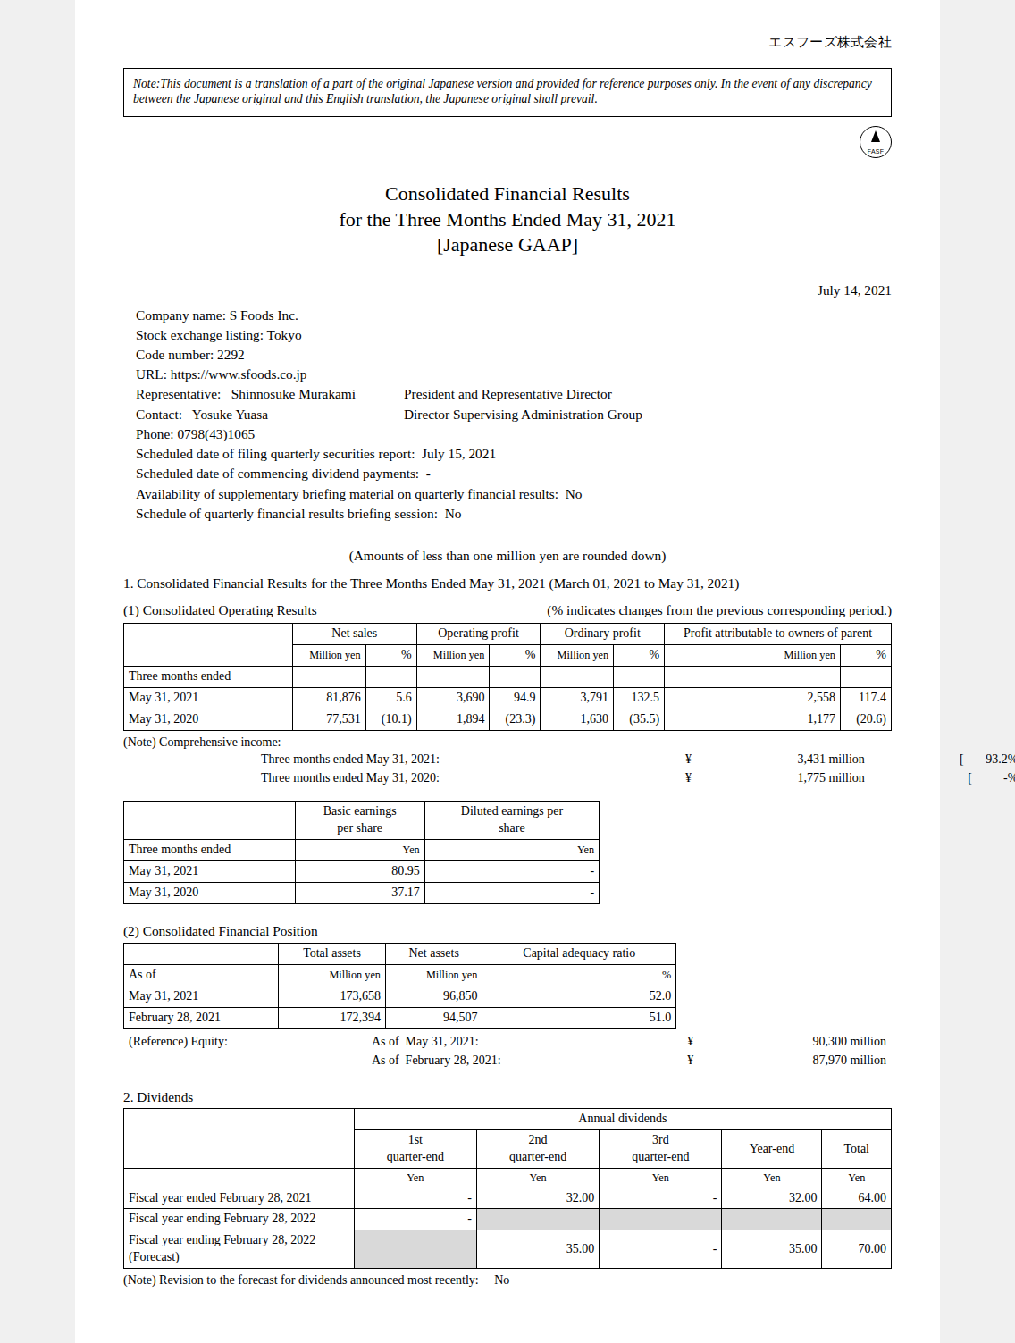エスフーズ株式会社
Note:This document is a translation of a part of the original Japanese version and provided for reference purposes only. In the event of any discrepancy between the Japanese original and this English translation, the Japanese original shall prevail.
Consolidated Financial Results
for the Three Months Ended May 31, 2021
[Japanese GAAP]
July 14, 2021
Company name: S Foods Inc.
Stock exchange listing: Tokyo
Code number: 2292
URL: https://www.sfoods.co.jp
Representative: Shinnosuke Murakami President and Representative Director
Contact: Yosuke Yuasa Director Supervising Administration Group
Phone: 0798(43)1065
Scheduled date of filing quarterly securities report: July 15, 2021
Scheduled date of commencing dividend payments: -
Availability of supplementary briefing material on quarterly financial results: No
Schedule of quarterly financial results briefing session: No
(Amounts of less than one million yen are rounded down)
1. Consolidated Financial Results for the Three Months Ended May 31, 2021 (March 01, 2021 to May 31, 2021)
(1) Consolidated Operating Results (% indicates changes from the previous corresponding period.)
| | Net sales | Operating profit | Ordinary profit | Profit attributable to owners of parent |
| --- | --- | --- | --- | --- |
| Million yen | % | Million yen | % | Million yen | % | Million yen | % |
| Three months ended | | | | | | | | |
| May 31, 2021 | 81,876 | 5.6 | 3,690 | 94.9 | 3,791 | 132.5 | 2,558 | 117.4 |
| May 31, 2020 | 77,531 | (10.1) | 1,894 | (23.3) | 1,630 | (35.5) | 1,177 | (20.6) |
(Note) Comprehensive income:
| Three months ended May 31, 2021: | ¥ | 3,431 million | [ 93.2%] |
| Three months ended May 31, 2020: | ¥ | 1,775 million | [ -%] |
| | Basic earnings per share | Diluted earnings per share |
| --- | --- | --- |
| Three months ended | Yen | Yen |
| May 31, 2021 | 80.95 | - |
| May 31, 2020 | 37.17 | - |
(2) Consolidated Financial Position
| | Total assets | Net assets | Capital adequacy ratio |
| --- | --- | --- | --- |
| As of | Million yen | Million yen | % |
| May 31, 2021 | 173,658 | 96,850 | 52.0 |
| February 28, 2021 | 172,394 | 94,507 | 51.0 |
| (Reference) Equity: | As of May 31, 2021: | ¥ | 90,300 million |
| | As of February 28, 2021: | ¥ | 87,970 million |
2. Dividends
| | Annual dividends |
| --- | --- |
| 1st quarter-end | 2nd quarter-end | 3rd quarter-end | Year-end | Total |
| | Yen | Yen | Yen | Yen | Yen |
| Fiscal year ended February 28, 2021 | - | 32.00 | - | 32.00 | 64.00 |
| Fiscal year ending February 28, 2022 | - | | | | |
| Fiscal year ending February 28, 2022 (Forecast) | | 35.00 | - | 35.00 | 70.00 |
(Note) Revision to the forecast for dividends announced most recently: No